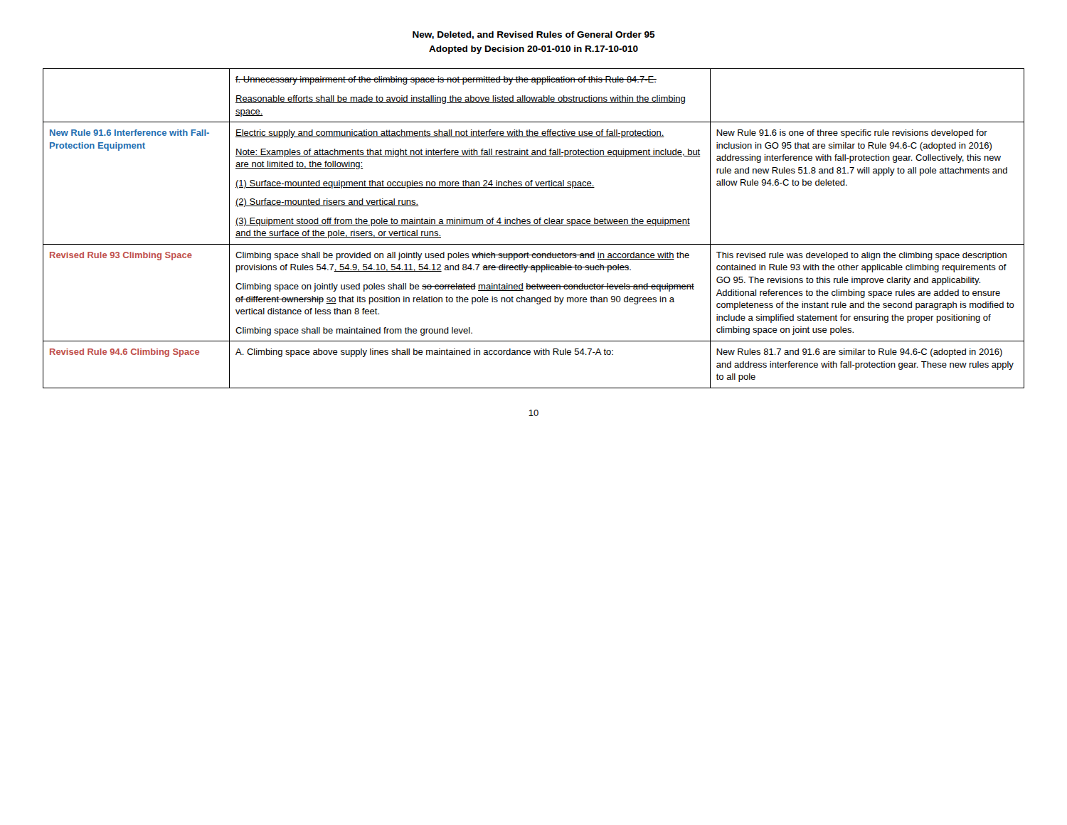New, Deleted, and Revised Rules of General Order 95
Adopted by Decision 20-01-010 in R.17-10-010
| | f. Unnecessary impairment of the climbing space is not permitted by the application of this Rule 84.7-E. Reasonable efforts shall be made to avoid installing the above listed allowable obstructions within the climbing space. | |
| New Rule 91.6 Interference with Fall-Protection Equipment | Electric supply and communication attachments shall not interfere with the effective use of fall-protection. Note: Examples of attachments that might not interfere with fall restraint and fall-protection equipment include, but are not limited to, the following: (1) Surface-mounted equipment that occupies no more than 24 inches of vertical space. (2) Surface-mounted risers and vertical runs. (3) Equipment stood off from the pole to maintain a minimum of 4 inches of clear space between the equipment and the surface of the pole, risers, or vertical runs. | New Rule 91.6 is one of three specific rule revisions developed for inclusion in GO 95 that are similar to Rule 94.6-C (adopted in 2016) addressing interference with fall-protection gear. Collectively, this new rule and new Rules 51.8 and 81.7 will apply to all pole attachments and allow Rule 94.6-C to be deleted. |
| Revised Rule 93 Climbing Space | Climbing space shall be provided on all jointly used poles which support conductors and in accordance with the provisions of Rules 54.7 , 54.9, 54.10, 54.11, 54.12 and 84.7 are directly applicable to such poles . Climbing space on jointly used poles shall be so correlated maintained between conductor levels and equipment of different ownership so that its position in relation to the pole is not changed by more than 90 degrees in a vertical distance of less than 8 feet. Climbing space shall be maintained from the ground level. | This revised rule was developed to align the climbing space description contained in Rule 93 with the other applicable climbing requirements of GO 95. The revisions to this rule improve clarity and applicability. Additional references to the climbing space rules are added to ensure completeness of the instant rule and the second paragraph is modified to include a simplified statement for ensuring the proper positioning of climbing space on joint use poles. |
| Revised Rule 94.6 Climbing Space | A. Climbing space above supply lines shall be maintained in accordance with Rule 54.7-A to: | New Rules 81.7 and 91.6 are similar to Rule 94.6-C (adopted in 2016) and address interference with fall-protection gear. These new rules apply to all pole |
10